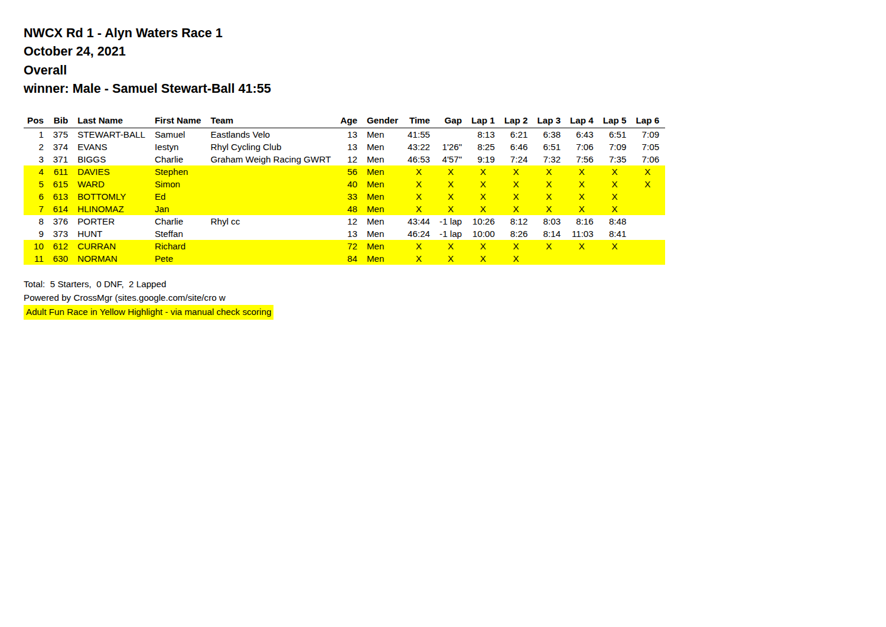NWCX Rd 1 - Alyn Waters Race 1
October 24, 2021
Overall
winner: Male - Samuel Stewart-Ball 41:55
| Pos | Bib | Last Name | First Name | Team | Age | Gender | Time | Gap | Lap 1 | Lap 2 | Lap 3 | Lap 4 | Lap 5 | Lap 6 |
| --- | --- | --- | --- | --- | --- | --- | --- | --- | --- | --- | --- | --- | --- | --- |
| 1 | 375 | STEWART-BALL | Samuel | Eastlands Velo | 13 | Men | 41:55 | | 8:13 | 6:21 | 6:38 | 6:43 | 6:51 | 7:09 |
| 2 | 374 | EVANS | Iestyn | Rhyl Cycling Club | 13 | Men | 43:22 | 1'26" | 8:25 | 6:46 | 6:51 | 7:06 | 7:09 | 7:05 |
| 3 | 371 | BIGGS | Charlie | Graham Weigh Racing GWRT | 12 | Men | 46:53 | 4'57" | 9:19 | 7:24 | 7:32 | 7:56 | 7:35 | 7:06 |
| 4 | 611 | DAVIES | Stephen | | 56 | Men | X | X | X | X | X | X | X | X |
| 5 | 615 | WARD | Simon | | 40 | Men | X | X | X | X | X | X | X | X |
| 6 | 613 | BOTTOMLY | Ed | | 33 | Men | X | X | X | X | X | X | X | |
| 7 | 614 | HLINOMAZ | Jan | | 48 | Men | X | X | X | X | X | X | X | |
| 8 | 376 | PORTER | Charlie | Rhyl cc | 12 | Men | 43:44 | -1 lap | 10:26 | 8:12 | 8:03 | 8:16 | 8:48 | |
| 9 | 373 | HUNT | Steffan | | 13 | Men | 46:24 | -1 lap | 10:00 | 8:26 | 8:14 | 11:03 | 8:41 | |
| 10 | 612 | CURRAN | Richard | | 72 | Men | X | X | X | X | X | X | X | |
| 11 | 630 | NORMAN | Pete | | 84 | Men | X | X | X | X | | | | |
Total: 5 Starters, 0 DNF, 2 Lapped
Powered by CrossMgr (sites.google.com/site/cro w
Adult Fun Race in Yellow Highlight - via manual check scoring